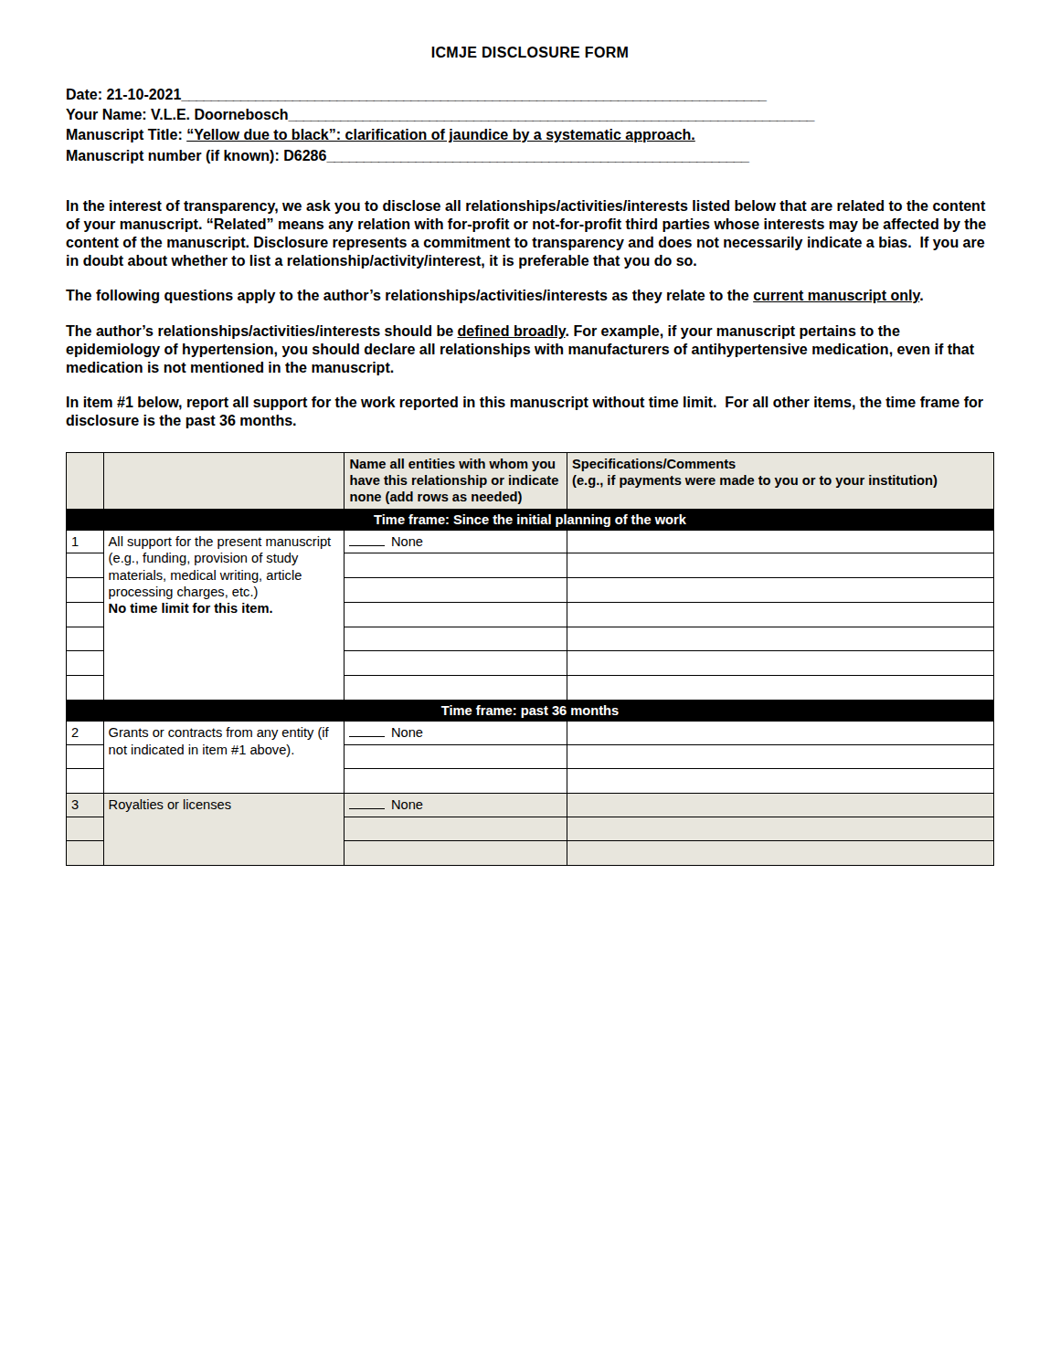ICMJE DISCLOSURE FORM
Date: 21-10-2021_______________________________________________________________________________
Your Name: V.L.E. Doornebosch_______________________________________________________________________
Manuscript Title: “Yellow due to black”: clarification of jaundice by a systematic approach.
Manuscript number (if known): D6286_________________________________________________________
In the interest of transparency, we ask you to disclose all relationships/activities/interests listed below that are related to the content of your manuscript. “Related” means any relation with for-profit or not-for-profit third parties whose interests may be affected by the content of the manuscript. Disclosure represents a commitment to transparency and does not necessarily indicate a bias. If you are in doubt about whether to list a relationship/activity/interest, it is preferable that you do so.
The following questions apply to the author’s relationships/activities/interests as they relate to the current manuscript only.
The author’s relationships/activities/interests should be defined broadly. For example, if your manuscript pertains to the epidemiology of hypertension, you should declare all relationships with manufacturers of antihypertensive medication, even if that medication is not mentioned in the manuscript.
In item #1 below, report all support for the work reported in this manuscript without time limit. For all other items, the time frame for disclosure is the past 36 months.
| | | Name all entities with whom you have this relationship or indicate none (add rows as needed) | Specifications/Comments (e.g., if payments were made to you or to your institution) |
| --- | --- | --- | --- |
| Time frame: Since the initial planning of the work |
| 1 | All support for the present manuscript (e.g., funding, provision of study materials, medical writing, article processing charges, etc.) No time limit for this item. | None | |
| Time frame: past 36 months |
| 2 | Grants or contracts from any entity (if not indicated in item #1 above). | None | |
| 3 | Royalties or licenses | None | |